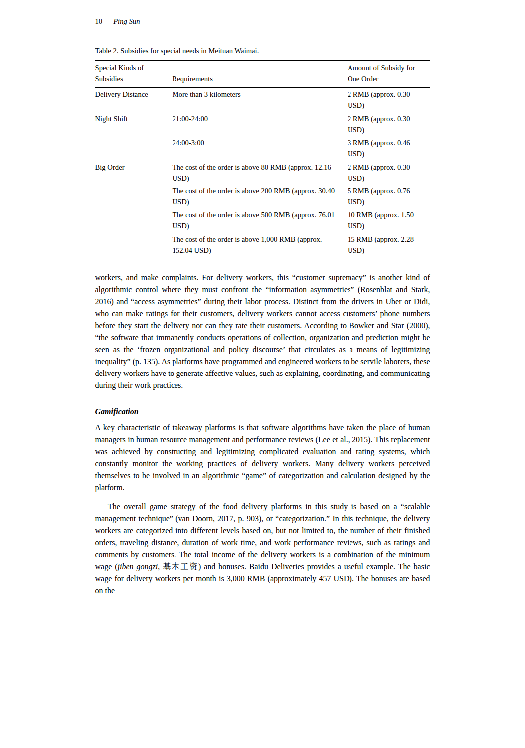10 Ping Sun
Table 2. Subsidies for special needs in Meituan Waimai.
| Special Kinds of Subsidies | Requirements | Amount of Subsidy for One Order |
| --- | --- | --- |
| Delivery Distance | More than 3 kilometers | 2 RMB (approx. 0.30 USD) |
| Night Shift | 21:00-24:00 | 2 RMB (approx. 0.30 USD) |
| | 24:00-3:00 | 3 RMB (approx. 0.46 USD) |
| Big Order | The cost of the order is above 80 RMB (approx. 12.16 USD) | 2 RMB (approx. 0.30 USD) |
| | The cost of the order is above 200 RMB (approx. 30.40 USD) | 5 RMB (approx. 0.76 USD) |
| | The cost of the order is above 500 RMB (approx. 76.01 USD) | 10 RMB (approx. 1.50 USD) |
| | The cost of the order is above 1,000 RMB (approx. 152.04 USD) | 15 RMB (approx. 2.28 USD) |
workers, and make complaints. For delivery workers, this “customer supremacy” is another kind of algorithmic control where they must confront the “information asymmetries” (Rosenblat and Stark, 2016) and “access asymmetries” during their labor process. Distinct from the drivers in Uber or Didi, who can make ratings for their customers, delivery workers cannot access customers’ phone numbers before they start the delivery nor can they rate their customers. According to Bowker and Star (2000), “the software that immanently conducts operations of collection, organization and prediction might be seen as the ‘frozen organizational and policy discourse’ that circulates as a means of legitimizing inequality” (p. 135). As platforms have programmed and engineered workers to be servile laborers, these delivery workers have to generate affective values, such as explaining, coordinating, and communicating during their work practices.
Gamification
A key characteristic of takeaway platforms is that software algorithms have taken the place of human managers in human resource management and performance reviews (Lee et al., 2015). This replacement was achieved by constructing and legitimizing complicated evaluation and rating systems, which constantly monitor the working practices of delivery workers. Many delivery workers perceived themselves to be involved in an algorithmic “game” of categorization and calculation designed by the platform.
The overall game strategy of the food delivery platforms in this study is based on a “scalable management technique” (van Doorn, 2017, p. 903), or “categorization.” In this technique, the delivery workers are categorized into different levels based on, but not limited to, the number of their finished orders, traveling distance, duration of work time, and work performance reviews, such as ratings and comments by customers. The total income of the delivery workers is a combination of the minimum wage (jiben gongzi, 基本工资) and bonuses. Baidu Deliveries provides a useful example. The basic wage for delivery workers per month is 3,000 RMB (approximately 457 USD). The bonuses are based on the